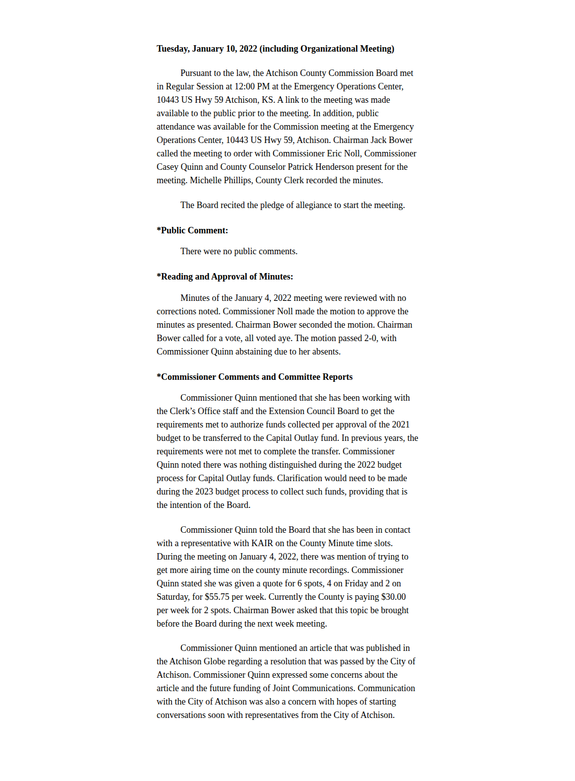Tuesday, January 10, 2022 (including Organizational Meeting)
Pursuant to the law, the Atchison County Commission Board met in Regular Session at 12:00 PM at the Emergency Operations Center, 10443 US Hwy 59 Atchison, KS. A link to the meeting was made available to the public prior to the meeting. In addition, public attendance was available for the Commission meeting at the Emergency Operations Center, 10443 US Hwy 59, Atchison. Chairman Jack Bower called the meeting to order with Commissioner Eric Noll, Commissioner Casey Quinn and County Counselor Patrick Henderson present for the meeting. Michelle Phillips, County Clerk recorded the minutes.
The Board recited the pledge of allegiance to start the meeting.
*Public Comment:
There were no public comments.
*Reading and Approval of Minutes:
Minutes of the January 4, 2022 meeting were reviewed with no corrections noted. Commissioner Noll made the motion to approve the minutes as presented. Chairman Bower seconded the motion. Chairman Bower called for a vote, all voted aye. The motion passed 2-0, with Commissioner Quinn abstaining due to her absents.
*Commissioner Comments and Committee Reports
Commissioner Quinn mentioned that she has been working with the Clerk’s Office staff and the Extension Council Board to get the requirements met to authorize funds collected per approval of the 2021 budget to be transferred to the Capital Outlay fund. In previous years, the requirements were not met to complete the transfer. Commissioner Quinn noted there was nothing distinguished during the 2022 budget process for Capital Outlay funds. Clarification would need to be made during the 2023 budget process to collect such funds, providing that is the intention of the Board.
Commissioner Quinn told the Board that she has been in contact with a representative with KAIR on the County Minute time slots. During the meeting on January 4, 2022, there was mention of trying to get more airing time on the county minute recordings. Commissioner Quinn stated she was given a quote for 6 spots, 4 on Friday and 2 on Saturday, for $55.75 per week. Currently the County is paying $30.00 per week for 2 spots. Chairman Bower asked that this topic be brought before the Board during the next week meeting.
Commissioner Quinn mentioned an article that was published in the Atchison Globe regarding a resolution that was passed by the City of Atchison. Commissioner Quinn expressed some concerns about the article and the future funding of Joint Communications. Communication with the City of Atchison was also a concern with hopes of starting conversations soon with representatives from the City of Atchison.